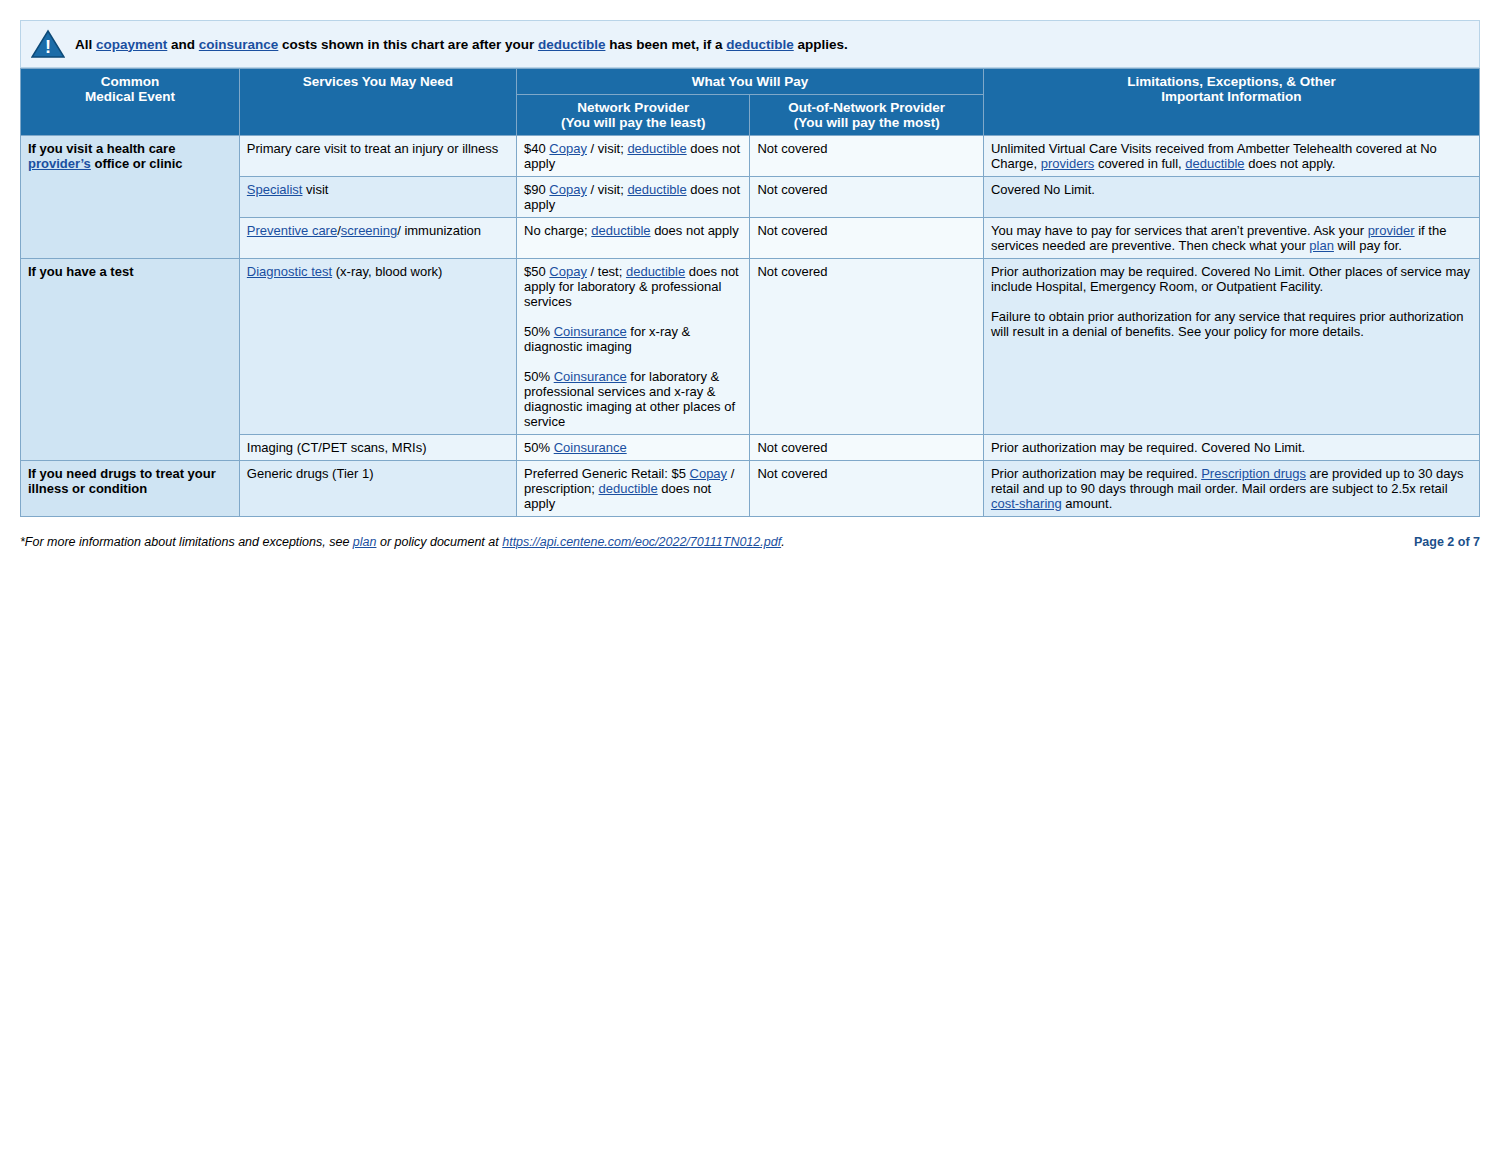!
All copayment and coinsurance costs shown in this chart are after your deductible has been met, if a deductible applies.
| Common Medical Event | Services You May Need | What You Will Pay | Limitations, Exceptions, & Other Important Information |
| --- | --- | --- | --- |
| Network Provider (You will pay the least) | Out-of-Network Provider (You will pay the most) |
| If you visit a health care provider’s office or clinic | Primary care visit to treat an injury or illness | $40 Copay / visit; deductible does not apply | Not covered | Unlimited Virtual Care Visits received from Ambetter Telehealth covered at No Charge, providers covered in full, deductible does not apply. |
| Specialist visit | $90 Copay / visit; deductible does not apply | Not covered | Covered No Limit. |
| Preventive care / screening / immunization | No charge; deductible does not apply | Not covered | You may have to pay for services that aren’t preventive. Ask your provider if the services needed are preventive. Then check what your plan will pay for. |
| If you have a test | Diagnostic test (x-ray, blood work) | $50 Copay / test; deductible does not apply for laboratory & professional services 50% Coinsurance for x-ray & diagnostic imaging 50% Coinsurance for laboratory & professional services and x-ray & diagnostic imaging at other places of service | Not covered | Prior authorization may be required. Covered No Limit. Other places of service may include Hospital, Emergency Room, or Outpatient Facility. Failure to obtain prior authorization for any service that requires prior authorization will result in a denial of benefits. See your policy for more details. |
| Imaging (CT/PET scans, MRIs) | 50% Coinsurance | Not covered | Prior authorization may be required. Covered No Limit. |
| If you need drugs to treat your illness or condition | Generic drugs (Tier 1) | Preferred Generic Retail: $5 Copay / prescription; deductible does not apply | Not covered | Prior authorization may be required. Prescription drugs are provided up to 30 days retail and up to 90 days through mail order. Mail orders are subject to 2.5x retail cost-sharing amount. |
*For more information about limitations and exceptions, see plan or policy document at https://api.centene.com/eoc/2022/70111TN012.pdf.
Page 2 of 7